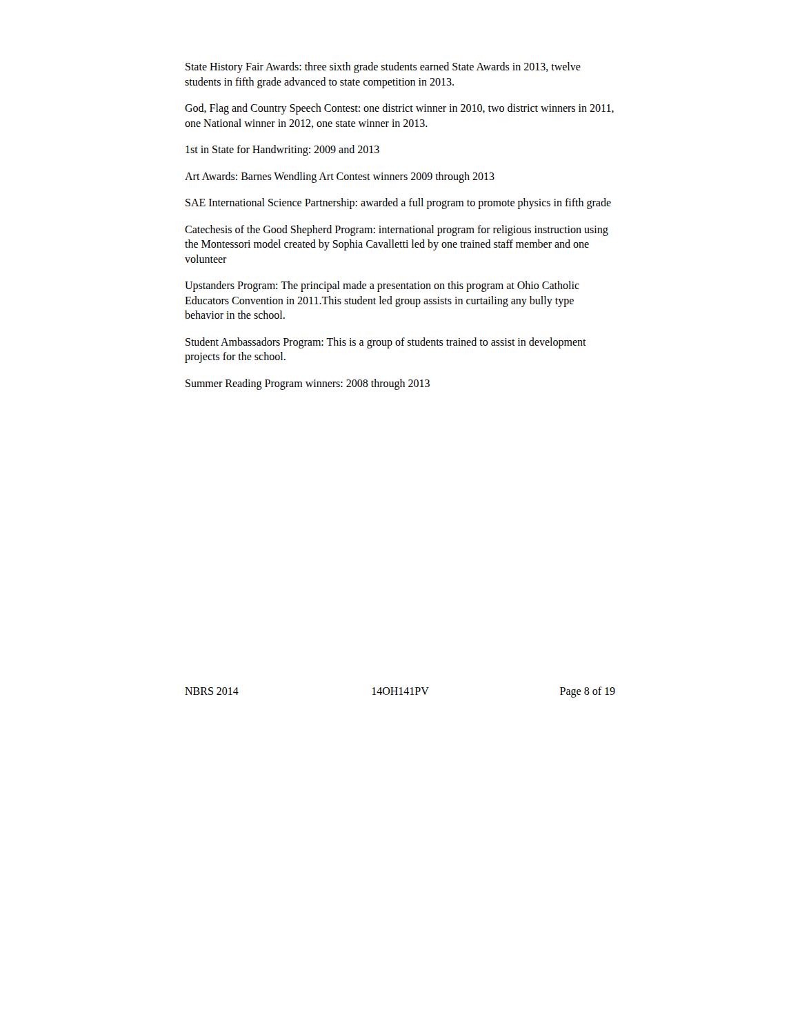State History Fair Awards: three sixth grade students earned State Awards in 2013, twelve students in fifth grade advanced to state competition in 2013.
God, Flag and Country Speech Contest: one district winner in 2010, two district winners in 2011, one National winner in 2012, one state winner in 2013.
1st in State for Handwriting: 2009 and 2013
Art Awards: Barnes Wendling Art Contest winners 2009 through 2013
SAE International Science Partnership: awarded a full program to promote physics in fifth grade
Catechesis of the Good Shepherd Program: international program for religious instruction using the Montessori model created by Sophia Cavalletti led by one trained staff member and one volunteer
Upstanders Program: The principal made a presentation on this program at Ohio Catholic Educators Convention in 2011.This student led group assists in curtailing any bully type behavior in the school.
Student Ambassadors Program: This is a group of students trained to assist in development projects for the school.
Summer Reading Program winners: 2008 through 2013
| NBRS 2014 | 14OH141PV | Page 8 of 19 |